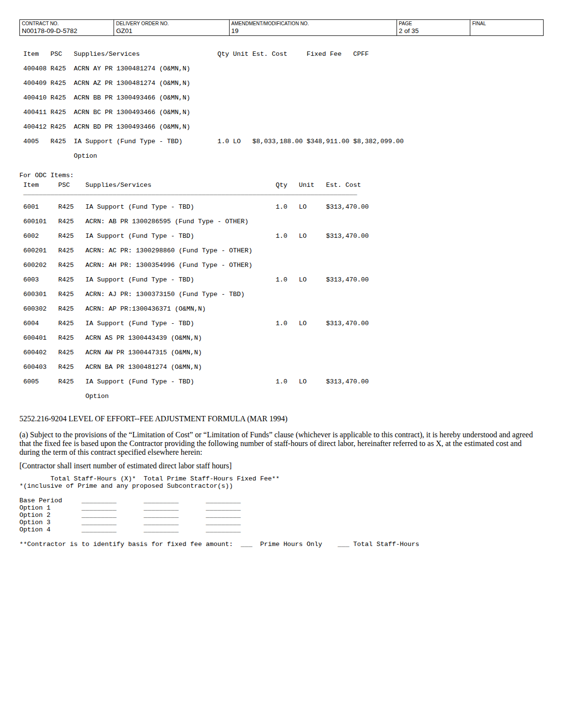| CONTRACT NO. N00178-09-D-5782 | DELIVERY ORDER NO. GZ01 | AMENDMENT/MODIFICATION NO. 19 | PAGE 2 of 35 | FINAL |
 Item   PSC   Supplies/Services                    Qty Unit Est. Cost     Fixed Fee   CPFF

 400408 R425  ACRN AY PR 1300481274 (O&MN,N)

 400409 R425  ACRN AZ PR 1300481274 (O&MN,N)

 400410 R425  ACRN BB PR 1300493466 (O&MN,N)

 400411 R425  ACRN BC PR 1300493466 (O&MN,N)

 400412 R425  ACRN BD PR 1300493466 (O&MN,N)

 4005   R425  IA Support (Fund Type - TBD)         1.0 LO   $8,033,188.00 $348,911.00 $8,382,099.00

              Option
For ODC Items:
 Item     PSC    Supplies/Services                                Qty   Unit   Est. Cost
 ______________________________________________________________________________________

 6001     R425   IA Support (Fund Type - TBD)                     1.0   LO     $313,470.00

 600101   R425   ACRN: AB PR 1300286595 (Fund Type - OTHER)

 6002     R425   IA Support (Fund Type - TBD)                     1.0   LO     $313,470.00

 600201   R425   ACRN: AC PR: 1300298860 (Fund Type - OTHER)

 600202   R425   ACRN: AH PR: 1300354996 (Fund Type - OTHER)

 6003     R425   IA Support (Fund Type - TBD)                     1.0   LO     $313,470.00

 600301   R425   ACRN: AJ PR: 1300373150 (Fund Type - TBD)

 600302   R425   ACRN: AP PR:1300436371 (O&MN,N)

 6004     R425   IA Support (Fund Type - TBD)                     1.0   LO     $313,470.00

 600401   R425   ACRN AS PR 1300443439 (O&MN,N)

 600402   R425   ACRN AW PR 1300447315 (O&MN,N)

 600403   R425   ACRN BA PR 1300481274 (O&MN,N)

 6005     R425   IA Support (Fund Type - TBD)                     1.0   LO     $313,470.00

                 Option
5252.216-9204 LEVEL OF EFFORT--FEE ADJUSTMENT FORMULA (MAR 1994)
(a) Subject to the provisions of the “Limitation of Cost” or “Limitation of Funds” clause (whichever is applicable to this contract), it is hereby understood and agreed that the fixed fee is based upon the Contractor providing the following number of staff-hours of direct labor, hereinafter referred to as X, at the estimated cost and during the term of this contract specified elsewhere herein:
[Contractor shall insert number of estimated direct labor staff hours]
        Total Staff-Hours (X)*  Total Prime Staff-Hours Fixed Fee**
*(inclusive of Prime and any proposed Subcontractor(s))

Base Period     _________       _________       _________
Option 1        _________       _________       _________
Option 2        _________       _________       _________
Option 3        _________       _________       _________
Option 4        _________       _________       _________

**Contractor is to identify basis for fixed fee amount:  ___  Prime Hours Only    ___ Total Staff-Hours